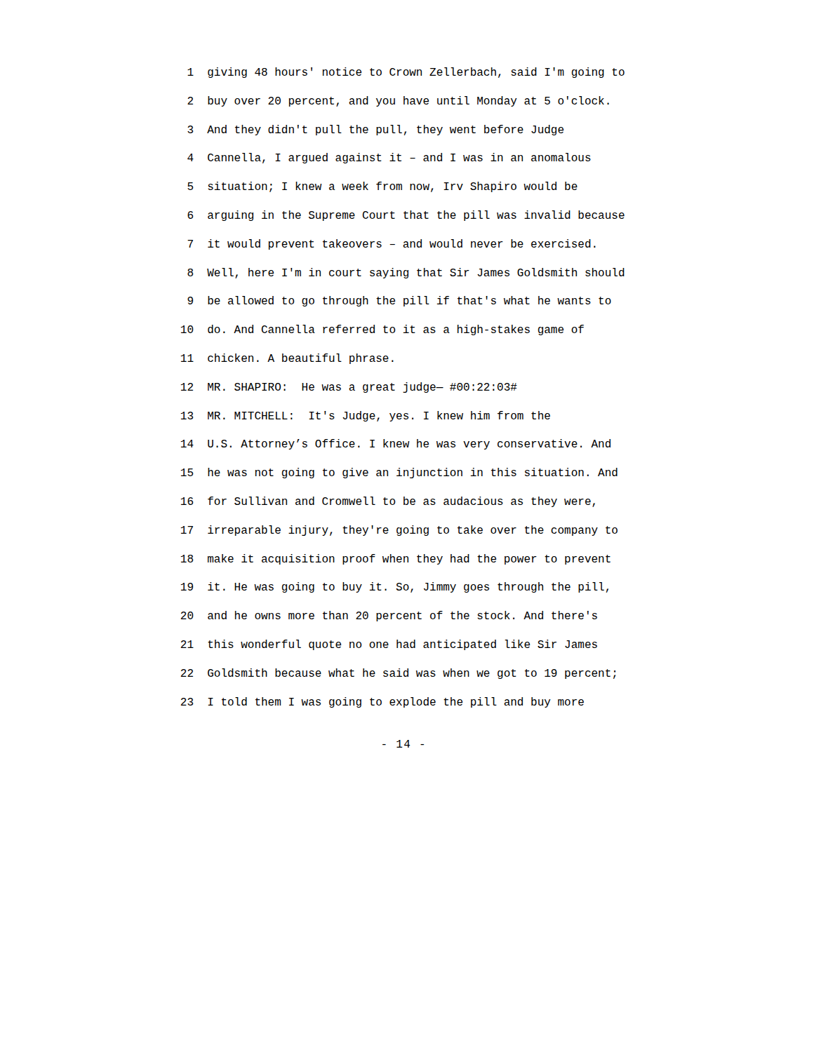giving 48 hours' notice to Crown Zellerbach, said I'm going to
buy over 20 percent, and you have until Monday at 5 o'clock.
And they didn't pull the pull, they went before Judge
Cannella, I argued against it – and I was in an anomalous
situation; I knew a week from now, Irv Shapiro would be
arguing in the Supreme Court that the pill was invalid because
it would prevent takeovers – and would never be exercised.
Well, here I'm in court saying that Sir James Goldsmith should
be allowed to go through the pill if that's what he wants to
do. And Cannella referred to it as a high-stakes game of
chicken. A beautiful phrase.
MR. SHAPIRO: He was a great judge— #00:22:03#
MR. MITCHELL: It's Judge, yes. I knew him from the
U.S. Attorney’s Office. I knew he was very conservative. And
he was not going to give an injunction in this situation. And
for Sullivan and Cromwell to be as audacious as they were,
irreparable injury, they're going to take over the company to
make it acquisition proof when they had the power to prevent
it. He was going to buy it. So, Jimmy goes through the pill,
and he owns more than 20 percent of the stock. And there's
this wonderful quote no one had anticipated like Sir James
Goldsmith because what he said was when we got to 19 percent;
I told them I was going to explode the pill and buy more
- 14 -